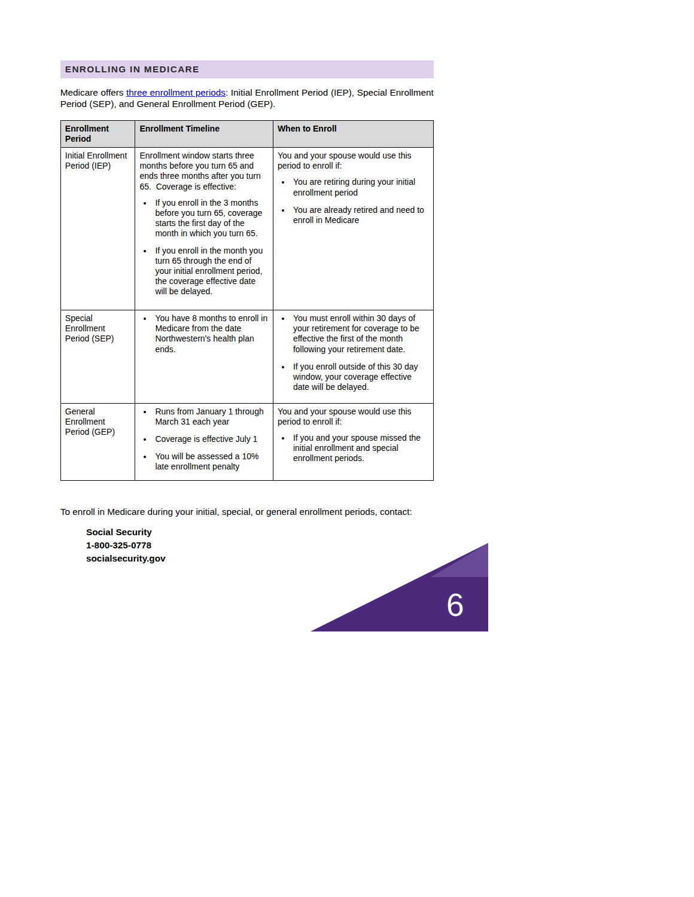Enrolling in Medicare
Medicare offers three enrollment periods: Initial Enrollment Period (IEP), Special Enrollment Period (SEP), and General Enrollment Period (GEP).
| Enrollment Period | Enrollment Timeline | When to Enroll |
| --- | --- | --- |
| Initial Enrollment Period (IEP) | Enrollment window starts three months before you turn 65 and ends three months after you turn 65. Coverage is effective: If you enroll in the 3 months before you turn 65, coverage starts the first day of the month in which you turn 65. If you enroll in the month you turn 65 through the end of your initial enrollment period, the coverage effective date will be delayed. | You and your spouse would use this period to enroll if: You are retiring during your initial enrollment period You are already retired and need to enroll in Medicare |
| Special Enrollment Period (SEP) | You have 8 months to enroll in Medicare from the date Northwestern's health plan ends. | You must enroll within 30 days of your retirement for coverage to be effective the first of the month following your retirement date. If you enroll outside of this 30 day window, your coverage effective date will be delayed. |
| General Enrollment Period (GEP) | Runs from January 1 through March 31 each year Coverage is effective July 1 You will be assessed a 10% late enrollment penalty | You and your spouse would use this period to enroll if: If you and your spouse missed the initial enrollment and special enrollment periods. |
To enroll in Medicare during your initial, special, or general enrollment periods, contact:
Social Security
1-800-325-0778
socialsecurity.gov
6